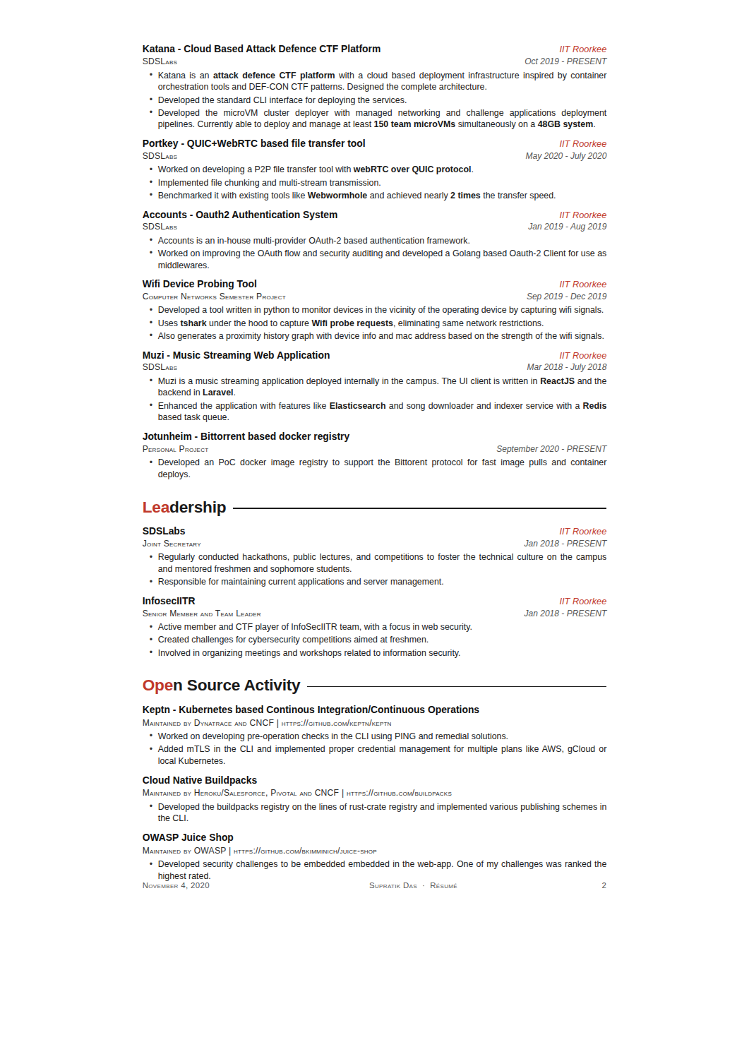Katana - Cloud Based Attack Defence CTF Platform IIT Roorkee
SDSLabs Oct 2019 - PRESENT
Katana is an attack defence CTF platform with a cloud based deployment infrastructure inspired by container orchestration tools and DEF-CON CTF patterns. Designed the complete architecture.
Developed the standard CLI interface for deploying the services.
Developed the microVM cluster deployer with managed networking and challenge applications deployment pipelines. Currently able to deploy and manage at least 150 team microVMs simultaneously on a 48GB system.
Portkey - QUIC+WebRTC based file transfer tool IIT Roorkee
SDSLabs May 2020 - July 2020
Worked on developing a P2P file transfer tool with webRTC over QUIC protocol.
Implemented file chunking and multi-stream transmission.
Benchmarked it with existing tools like Webwormhole and achieved nearly 2 times the transfer speed.
Accounts - Oauth2 Authentication System IIT Roorkee
SDSLabs Jan 2019 - Aug 2019
Accounts is an in-house multi-provider OAuth-2 based authentication framework.
Worked on improving the OAuth flow and security auditing and developed a Golang based Oauth-2 Client for use as middlewares.
Wifi Device Probing Tool IIT Roorkee
Computer Networks Semester Project Sep 2019 - Dec 2019
Developed a tool written in python to monitor devices in the vicinity of the operating device by capturing wifi signals.
Uses tshark under the hood to capture Wifi probe requests, eliminating same network restrictions.
Also generates a proximity history graph with device info and mac address based on the strength of the wifi signals.
Muzi - Music Streaming Web Application IIT Roorkee
SDSLabs Mar 2018 - July 2018
Muzi is a music streaming application deployed internally in the campus. The UI client is written in ReactJS and the backend in Laravel.
Enhanced the application with features like Elasticsearch and song downloader and indexer service with a Redis based task queue.
Jotunheim - Bittorrent based docker registry
Personal Project September 2020 - PRESENT
Developed an PoC docker image registry to support the Bittorent protocol for fast image pulls and container deploys.
Leadership
SDSLabs IIT Roorkee
Joint Secretary Jan 2018 - PRESENT
Regularly conducted hackathons, public lectures, and competitions to foster the technical culture on the campus and mentored freshmen and sophomore students.
Responsible for maintaining current applications and server management.
InfosecIITR IIT Roorkee
Senior Member and Team Leader Jan 2018 - PRESENT
Active member and CTF player of InfoSecIITR team, with a focus in web security.
Created challenges for cybersecurity competitions aimed at freshmen.
Involved in organizing meetings and workshops related to information security.
Open Source Activity
Keptn - Kubernetes based Continous Integration/Continuous Operations
Maintained by Dynatrace and CNCF | https://github.com/keptn/keptn
Worked on developing pre-operation checks in the CLI using PING and remedial solutions.
Added mTLS in the CLI and implemented proper credential management for multiple plans like AWS, gCloud or local Kubernetes.
Cloud Native Buildpacks
Maintained by Heroku/Salesforce, Pivotal and CNCF | https://github.com/buildpacks
Developed the buildpacks registry on the lines of rust-crate registry and implemented various publishing schemes in the CLI.
OWASP Juice Shop
Maintained by OWASP | https://github.com/bkimminich/juice-shop
Developed security challenges to be embedded embedded in the web-app. One of my challenges was ranked the highest rated.
November 4, 2020
Supratik Das · Résumé
2